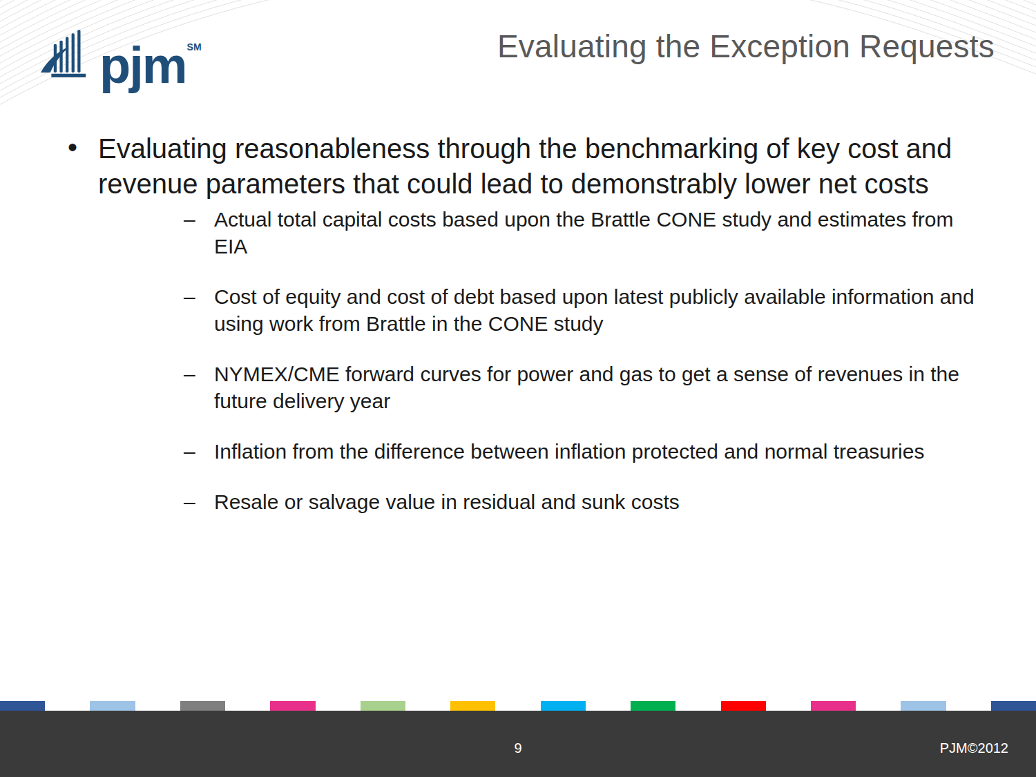pjmSM
Evaluating the Exception Requests
Evaluating reasonableness through the benchmarking of key cost and revenue parameters that could lead to demonstrably lower net costs
Actual total capital costs based upon the Brattle CONE study and estimates from EIA
Cost of equity and cost of debt based upon latest publicly available information and using work from Brattle in the CONE study
NYMEX/CME forward curves for power and gas to get a sense of revenues in the future delivery year
Inflation from the difference between inflation protected and normal treasuries
Resale or salvage value in residual and sunk costs
9
PJM©2012